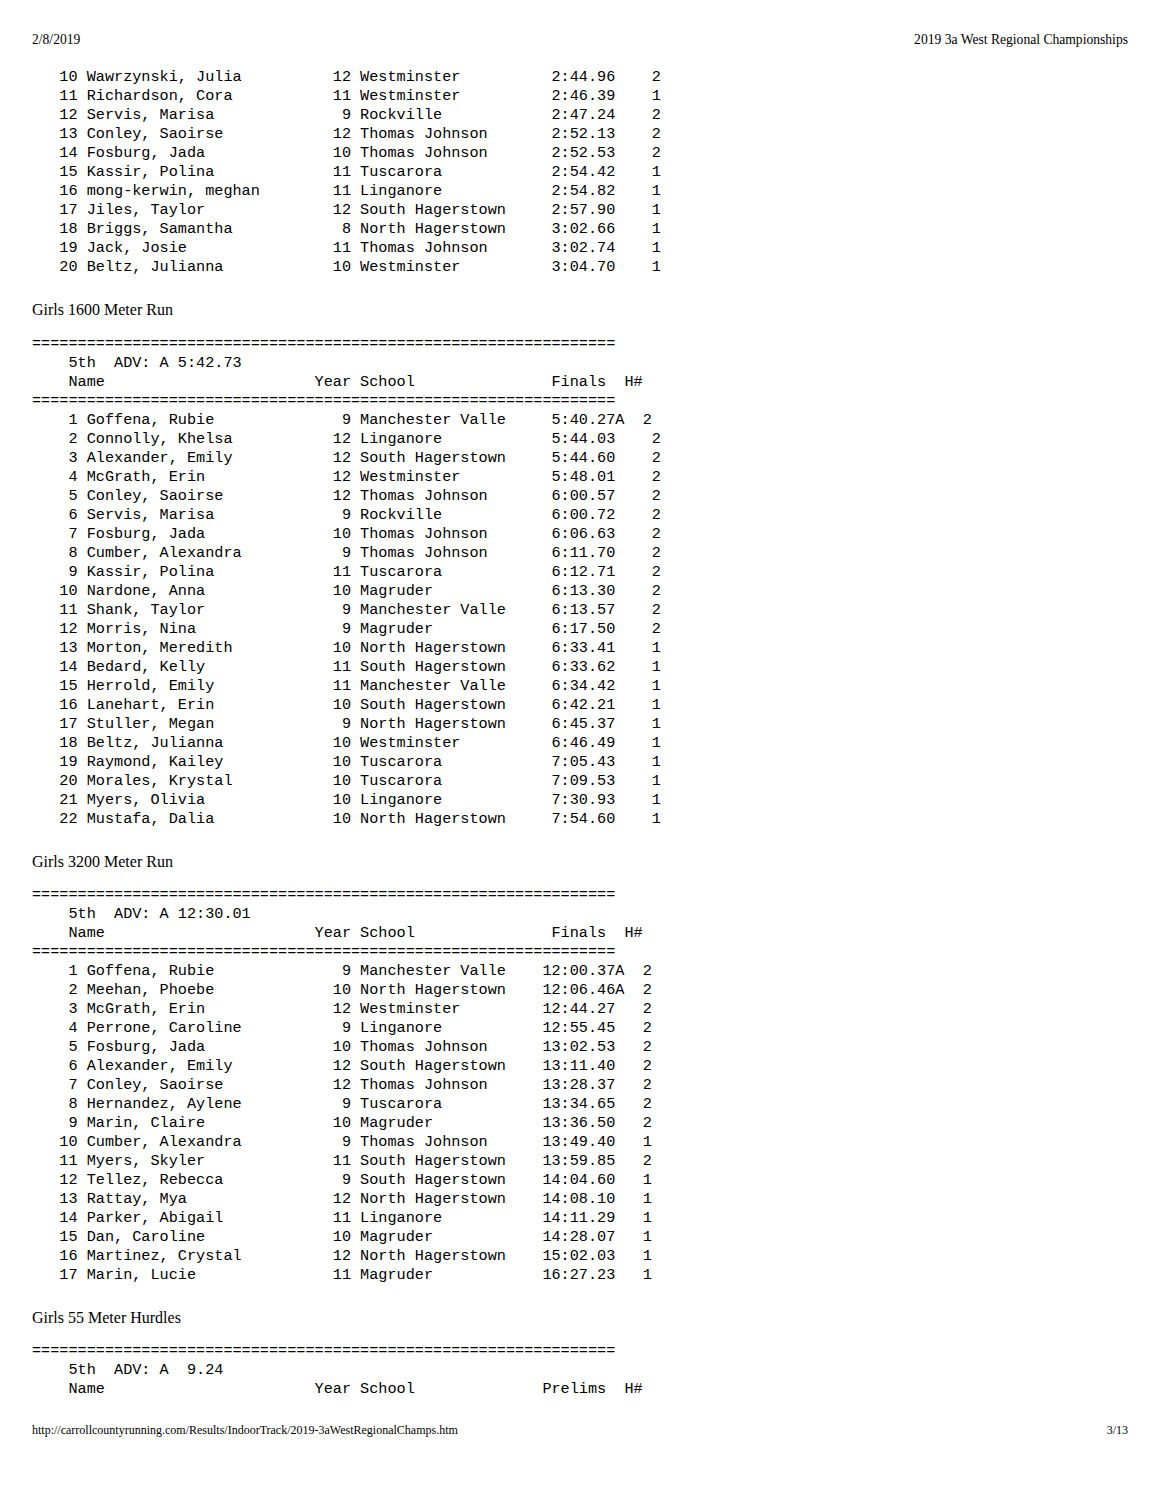2/8/2019 2019 3a West Regional Championships
   10 Wawrzynski, Julia          12 Westminster          2:44.96    2
   11 Richardson, Cora           11 Westminster          2:46.39    1
   12 Servis, Marisa              9 Rockville            2:47.24    2
   13 Conley, Saoirse            12 Thomas Johnson       2:52.13    2
   14 Fosburg, Jada              10 Thomas Johnson       2:52.53    2
   15 Kassir, Polina             11 Tuscarora            2:54.42    1
   16 mong-kerwin, meghan        11 Linganore            2:54.82    1
   17 Jiles, Taylor              12 South Hagerstown     2:57.90    1
   18 Briggs, Samantha            8 North Hagerstown     3:02.66    1
   19 Jack, Josie                11 Thomas Johnson       3:02.74    1
   20 Beltz, Julianna            10 Westminster          3:04.70    1
Girls 1600 Meter Run
================================================================
    5th  ADV: A 5:42.73
    Name                       Year School               Finals  H#
================================================================
    1 Goffena, Rubie              9 Manchester Valle     5:40.27A  2
    2 Connolly, Khelsa           12 Linganore            5:44.03    2
    3 Alexander, Emily           12 South Hagerstown     5:44.60    2
    4 McGrath, Erin              12 Westminster          5:48.01    2
    5 Conley, Saoirse            12 Thomas Johnson       6:00.57    2
    6 Servis, Marisa              9 Rockville            6:00.72    2
    7 Fosburg, Jada              10 Thomas Johnson       6:06.63    2
    8 Cumber, Alexandra           9 Thomas Johnson       6:11.70    2
    9 Kassir, Polina             11 Tuscarora            6:12.71    2
   10 Nardone, Anna              10 Magruder             6:13.30    2
   11 Shank, Taylor               9 Manchester Valle     6:13.57    2
   12 Morris, Nina                9 Magruder             6:17.50    2
   13 Morton, Meredith           10 North Hagerstown     6:33.41    1
   14 Bedard, Kelly              11 South Hagerstown     6:33.62    1
   15 Herrold, Emily             11 Manchester Valle     6:34.42    1
   16 Lanehart, Erin             10 South Hagerstown     6:42.21    1
   17 Stuller, Megan              9 North Hagerstown     6:45.37    1
   18 Beltz, Julianna            10 Westminster          6:46.49    1
   19 Raymond, Kailey            10 Tuscarora            7:05.43    1
   20 Morales, Krystal           10 Tuscarora            7:09.53    1
   21 Myers, Olivia              10 Linganore            7:30.93    1
   22 Mustafa, Dalia             10 North Hagerstown     7:54.60    1
Girls 3200 Meter Run
================================================================
    5th  ADV: A 12:30.01
    Name                       Year School               Finals  H#
================================================================
    1 Goffena, Rubie              9 Manchester Valle    12:00.37A  2
    2 Meehan, Phoebe             10 North Hagerstown    12:06.46A  2
    3 McGrath, Erin              12 Westminster         12:44.27   2
    4 Perrone, Caroline           9 Linganore           12:55.45   2
    5 Fosburg, Jada              10 Thomas Johnson      13:02.53   2
    6 Alexander, Emily           12 South Hagerstown    13:11.40   2
    7 Conley, Saoirse            12 Thomas Johnson      13:28.37   2
    8 Hernandez, Aylene           9 Tuscarora           13:34.65   2
    9 Marin, Claire              10 Magruder            13:36.50   2
   10 Cumber, Alexandra           9 Thomas Johnson      13:49.40   1
   11 Myers, Skyler              11 South Hagerstown    13:59.85   2
   12 Tellez, Rebecca             9 South Hagerstown    14:04.60   1
   13 Rattay, Mya                12 North Hagerstown    14:08.10   1
   14 Parker, Abigail            11 Linganore           14:11.29   1
   15 Dan, Caroline              10 Magruder            14:28.07   1
   16 Martinez, Crystal          12 North Hagerstown    15:02.03   1
   17 Marin, Lucie               11 Magruder            16:27.23   1
Girls 55 Meter Hurdles
================================================================
    5th  ADV: A  9.24
    Name                       Year School              Prelims  H#
http://carrollcountyrunning.com/Results/IndoorTrack/2019-3aWestRegionalChamps.htm 3/13